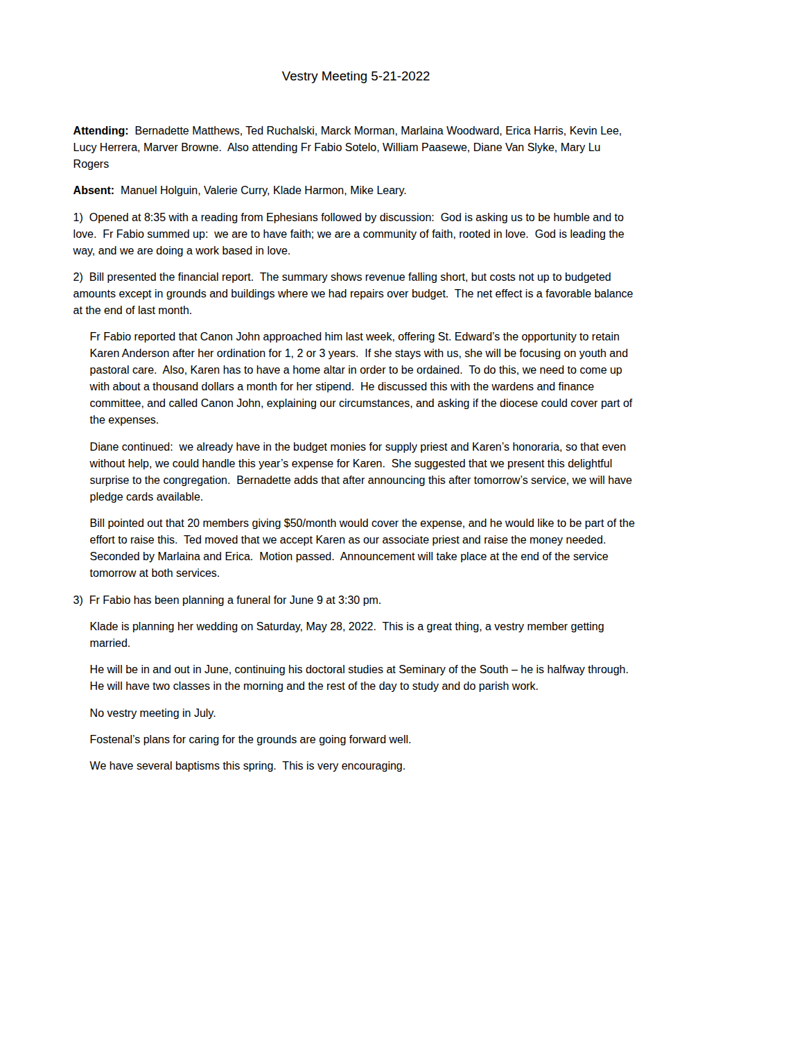Vestry Meeting 5-21-2022
Attending: Bernadette Matthews, Ted Ruchalski, Marck Morman, Marlaina Woodward, Erica Harris, Kevin Lee, Lucy Herrera, Marver Browne. Also attending Fr Fabio Sotelo, William Paasewe, Diane Van Slyke, Mary Lu Rogers
Absent: Manuel Holguin, Valerie Curry, Klade Harmon, Mike Leary.
1) Opened at 8:35 with a reading from Ephesians followed by discussion: God is asking us to be humble and to love. Fr Fabio summed up: we are to have faith; we are a community of faith, rooted in love. God is leading the way, and we are doing a work based in love.
2) Bill presented the financial report. The summary shows revenue falling short, but costs not up to budgeted amounts except in grounds and buildings where we had repairs over budget. The net effect is a favorable balance at the end of last month.
Fr Fabio reported that Canon John approached him last week, offering St. Edward’s the opportunity to retain Karen Anderson after her ordination for 1, 2 or 3 years. If she stays with us, she will be focusing on youth and pastoral care. Also, Karen has to have a home altar in order to be ordained. To do this, we need to come up with about a thousand dollars a month for her stipend. He discussed this with the wardens and finance committee, and called Canon John, explaining our circumstances, and asking if the diocese could cover part of the expenses.
Diane continued: we already have in the budget monies for supply priest and Karen’s honoraria, so that even without help, we could handle this year’s expense for Karen. She suggested that we present this delightful surprise to the congregation. Bernadette adds that after announcing this after tomorrow’s service, we will have pledge cards available.
Bill pointed out that 20 members giving $50/month would cover the expense, and he would like to be part of the effort to raise this. Ted moved that we accept Karen as our associate priest and raise the money needed. Seconded by Marlaina and Erica. Motion passed. Announcement will take place at the end of the service tomorrow at both services.
3) Fr Fabio has been planning a funeral for June 9 at 3:30 pm.
Klade is planning her wedding on Saturday, May 28, 2022. This is a great thing, a vestry member getting married.
He will be in and out in June, continuing his doctoral studies at Seminary of the South – he is halfway through. He will have two classes in the morning and the rest of the day to study and do parish work.
No vestry meeting in July.
Fostenal’s plans for caring for the grounds are going forward well.
We have several baptisms this spring. This is very encouraging.